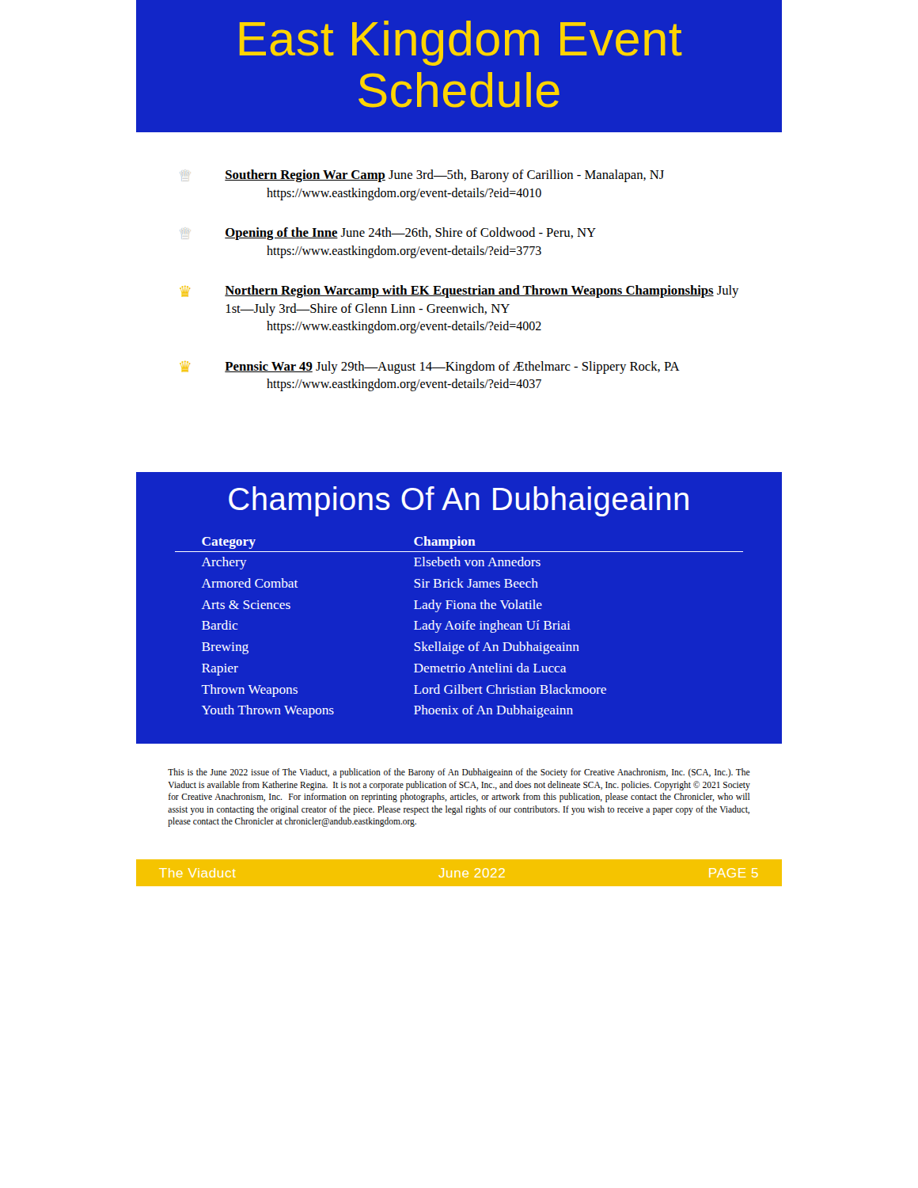East Kingdom Event Schedule
♛ Southern Region War Camp June 3rd—5th, Barony of Carillion - Manalapan, NJ https://www.eastkingdom.org/event-details/?eid=4010
♛ Opening of the Inne June 24th—26th, Shire of Coldwood - Peru, NY https://www.eastkingdom.org/event-details/?eid=3773
♛ Northern Region Warcamp with EK Equestrian and Thrown Weapons Championships July 1st—July 3rd—Shire of Glenn Linn - Greenwich, NY https://www.eastkingdom.org/event-details/?eid=4002
♛ Pennsic War 49 July 29th—August 14—Kingdom of Æthelmarc - Slippery Rock, PA https://www.eastkingdom.org/event-details/?eid=4037
Champions Of An Dubhaigeainn
| Category | Champion |
| --- | --- |
| Archery | Elsebeth von Annedors |
| Armored Combat | Sir Brick James Beech |
| Arts & Sciences | Lady Fiona the Volatile |
| Bardic | Lady Aoife inghean Uí Briai |
| Brewing | Skellaige of An Dubhaigeainn |
| Rapier | Demetrio Antelini da Lucca |
| Thrown Weapons | Lord Gilbert Christian Blackmoore |
| Youth Thrown Weapons | Phoenix of An Dubhaigeainn |
This is the June 2022 issue of The Viaduct, a publication of the Barony of An Dubhaigeainn of the Society for Creative Anachronism, Inc. (SCA, Inc.). The Viaduct is available from Katherine Regina. It is not a corporate publication of SCA, Inc., and does not delineate SCA, Inc. policies. Copyright © 2021 Society for Creative Anachronism, Inc. For information on reprinting photographs, articles, or artwork from this publication, please contact the Chronicler, who will assist you in contacting the original creator of the piece. Please respect the legal rights of our contributors. If you wish to receive a paper copy of the Viaduct, please contact the Chronicler at chronicler@andub.eastkingdom.org.
The Viaduct June 2022 PAGE 5